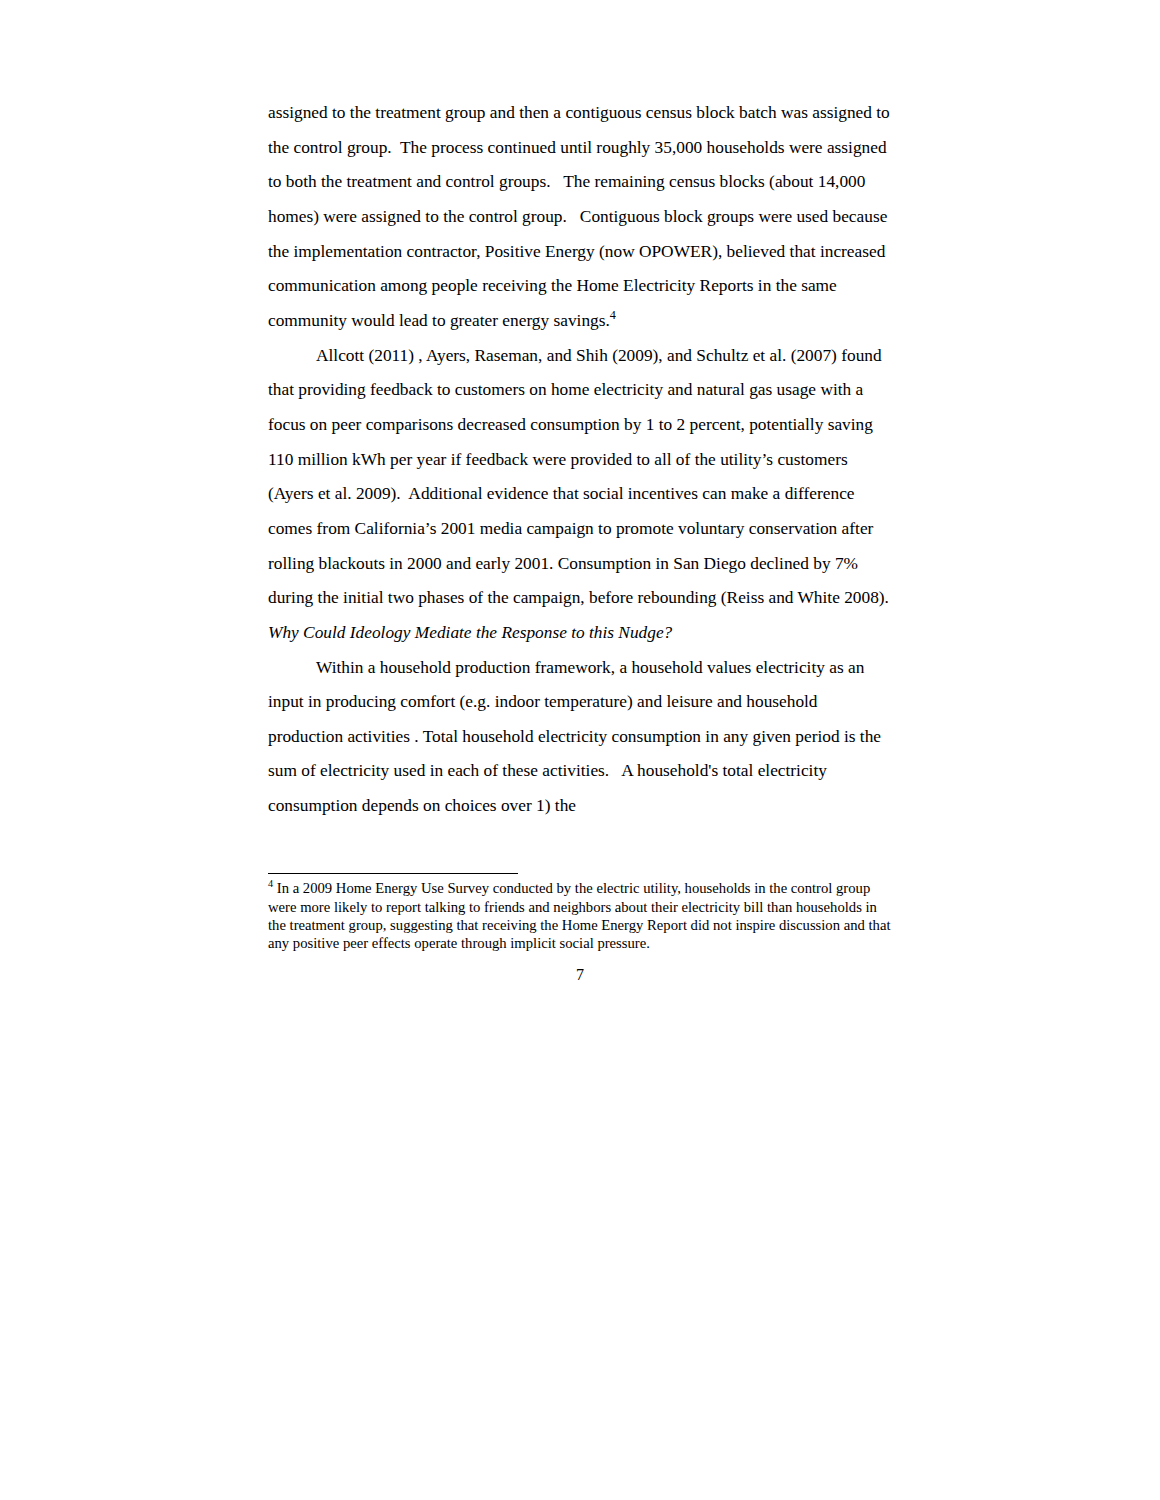assigned to the treatment group and then a contiguous census block batch was assigned to the control group. The process continued until roughly 35,000 households were assigned to both the treatment and control groups. The remaining census blocks (about 14,000 homes) were assigned to the control group. Contiguous block groups were used because the implementation contractor, Positive Energy (now OPOWER), believed that increased communication among people receiving the Home Electricity Reports in the same community would lead to greater energy savings.4
Allcott (2011) , Ayers, Raseman, and Shih (2009), and Schultz et al. (2007) found that providing feedback to customers on home electricity and natural gas usage with a focus on peer comparisons decreased consumption by 1 to 2 percent, potentially saving 110 million kWh per year if feedback were provided to all of the utility’s customers (Ayers et al. 2009). Additional evidence that social incentives can make a difference comes from California’s 2001 media campaign to promote voluntary conservation after rolling blackouts in 2000 and early 2001. Consumption in San Diego declined by 7% during the initial two phases of the campaign, before rebounding (Reiss and White 2008).
Why Could Ideology Mediate the Response to this Nudge?
Within a household production framework, a household values electricity as an input in producing comfort (e.g. indoor temperature) and leisure and household production activities . Total household electricity consumption in any given period is the sum of electricity used in each of these activities. A household's total electricity consumption depends on choices over 1) the
4 In a 2009 Home Energy Use Survey conducted by the electric utility, households in the control group were more likely to report talking to friends and neighbors about their electricity bill than households in the treatment group, suggesting that receiving the Home Energy Report did not inspire discussion and that any positive peer effects operate through implicit social pressure.
7